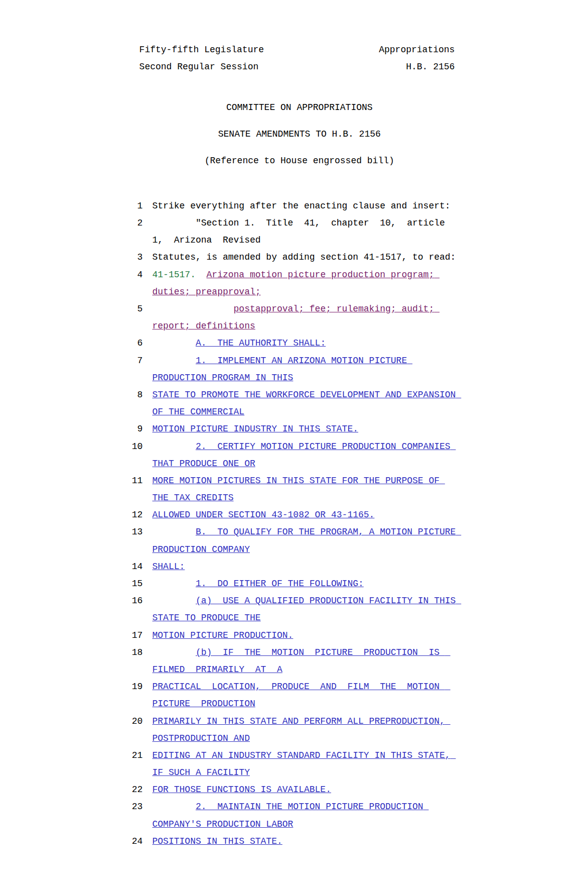Fifty-fifth Legislature Second Regular Session
Appropriations H.B. 2156
COMMITTEE ON APPROPRIATIONS
SENATE AMENDMENTS TO H.B. 2156
(Reference to House engrossed bill)
Strike everything after the enacting clause and insert:
"Section 1. Title 41, chapter 10, article 1, Arizona Revised
Statutes, is amended by adding section 41-1517, to read:
41-1517. Arizona motion picture production program; duties; preapproval;
postapproval; fee; rulemaking; audit; report; definitions
A. THE AUTHORITY SHALL:
1. IMPLEMENT AN ARIZONA MOTION PICTURE PRODUCTION PROGRAM IN THIS
STATE TO PROMOTE THE WORKFORCE DEVELOPMENT AND EXPANSION OF THE COMMERCIAL
MOTION PICTURE INDUSTRY IN THIS STATE.
2. CERTIFY MOTION PICTURE PRODUCTION COMPANIES THAT PRODUCE ONE OR
MORE MOTION PICTURES IN THIS STATE FOR THE PURPOSE OF THE TAX CREDITS
ALLOWED UNDER SECTION 43-1082 OR 43-1165.
B. TO QUALIFY FOR THE PROGRAM, A MOTION PICTURE PRODUCTION COMPANY
SHALL:
1. DO EITHER OF THE FOLLOWING:
(a) USE A QUALIFIED PRODUCTION FACILITY IN THIS STATE TO PRODUCE THE
MOTION PICTURE PRODUCTION.
(b) IF THE MOTION PICTURE PRODUCTION IS FILMED PRIMARILY AT A
PRACTICAL LOCATION, PRODUCE AND FILM THE MOTION PICTURE PRODUCTION
PRIMARILY IN THIS STATE AND PERFORM ALL PREPRODUCTION, POSTPRODUCTION AND
EDITING AT AN INDUSTRY STANDARD FACILITY IN THIS STATE, IF SUCH A FACILITY
FOR THOSE FUNCTIONS IS AVAILABLE.
2. MAINTAIN THE MOTION PICTURE PRODUCTION COMPANY'S PRODUCTION LABOR
POSITIONS IN THIS STATE.